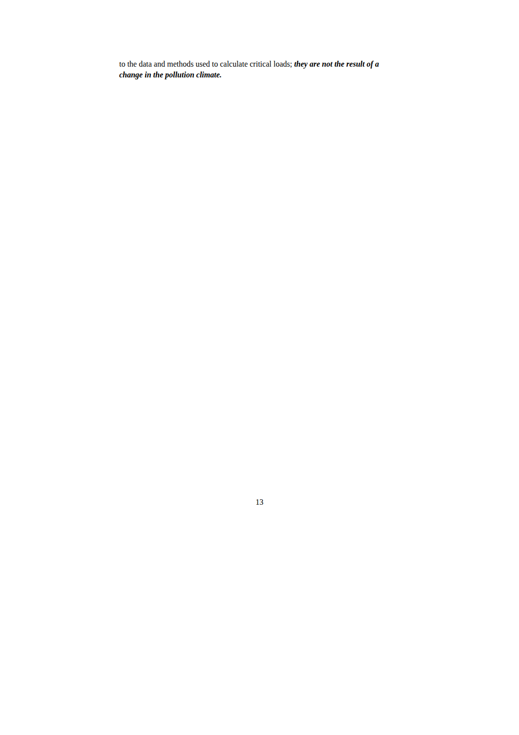to the data and methods used to calculate critical loads; they are not the result of a change in the pollution climate.
13